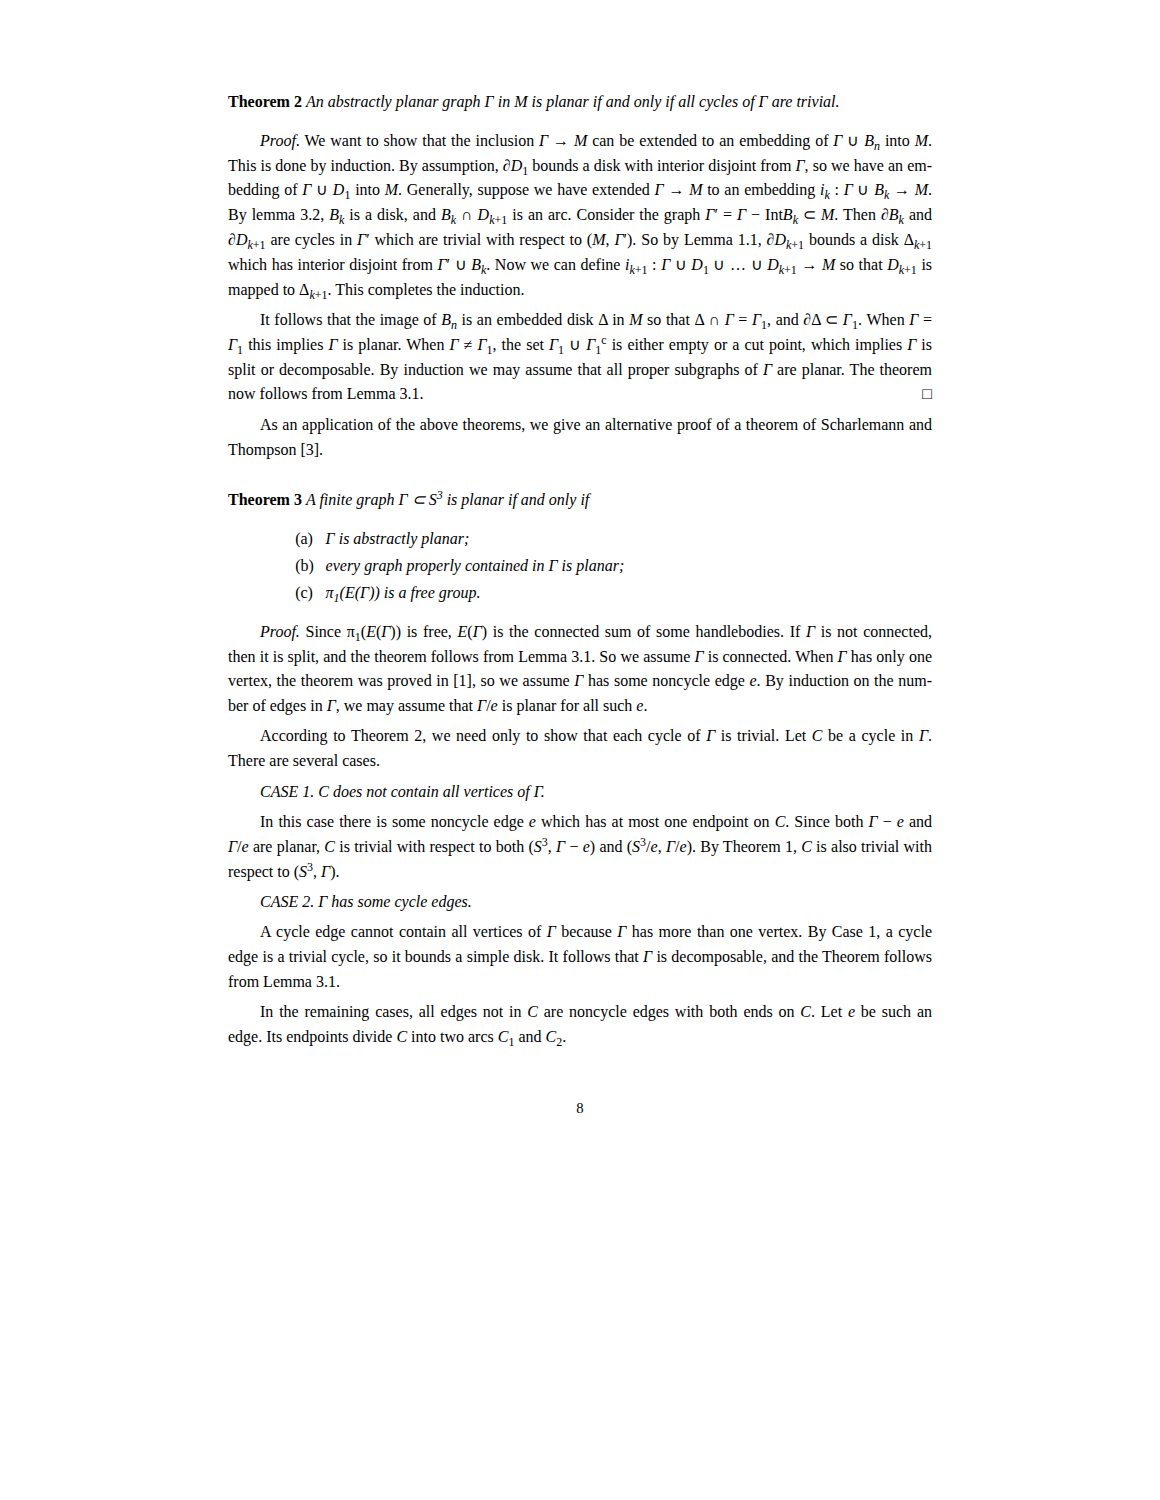Theorem 2 An abstractly planar graph Γ in M is planar if and only if all cycles of Γ are trivial.
Proof. We want to show that the inclusion Γ → M can be extended to an embedding of Γ ∪ Bn into M. This is done by induction. By assumption, ∂D1 bounds a disk with interior disjoint from Γ, so we have an embedding of Γ ∪ D1 into M. Generally, suppose we have extended Γ → M to an embedding ik : Γ ∪ Bk → M. By lemma 3.2, Bk is a disk, and Bk ∩ Dk+1 is an arc. Consider the graph Γ′ = Γ − IntBk ⊂ M. Then ∂Bk and ∂Dk+1 are cycles in Γ′ which are trivial with respect to (M, Γ′). So by Lemma 1.1, ∂Dk+1 bounds a disk Δk+1 which has interior disjoint from Γ′ ∪ Bk. Now we can define ik+1 : Γ ∪ D1 ∪ … ∪ Dk+1 → M so that Dk+1 is mapped to Δk+1. This completes the induction.
It follows that the image of Bn is an embedded disk Δ in M so that Δ ∩ Γ = Γ1, and ∂Δ ⊂ Γ1. When Γ = Γ1 this implies Γ is planar. When Γ ≠ Γ1, the set Γ1 ∪ Γ1c is either empty or a cut point, which implies Γ is split or decomposable. By induction we may assume that all proper subgraphs of Γ are planar. The theorem now follows from Lemma 3.1. □
As an application of the above theorems, we give an alternative proof of a theorem of Scharlemann and Thompson [3].
Theorem 3 A finite graph Γ ⊂ S3 is planar if and only if
(a) Γ is abstractly planar;
(b) every graph properly contained in Γ is planar;
(c) π1(E(Γ)) is a free group.
Proof. Since π1(E(Γ)) is free, E(Γ) is the connected sum of some handlebodies. If Γ is not connected, then it is split, and the theorem follows from Lemma 3.1. So we assume Γ is connected. When Γ has only one vertex, the theorem was proved in [1], so we assume Γ has some noncycle edge e. By induction on the number of edges in Γ, we may assume that Γ/e is planar for all such e.
According to Theorem 2, we need only to show that each cycle of Γ is trivial. Let C be a cycle in Γ. There are several cases.
CASE 1. C does not contain all vertices of Γ.
In this case there is some noncycle edge e which has at most one endpoint on C. Since both Γ − e and Γ/e are planar, C is trivial with respect to both (S3, Γ − e) and (S3/e, Γ/e). By Theorem 1, C is also trivial with respect to (S3, Γ).
CASE 2. Γ has some cycle edges.
A cycle edge cannot contain all vertices of Γ because Γ has more than one vertex. By Case 1, a cycle edge is a trivial cycle, so it bounds a simple disk. It follows that Γ is decomposable, and the Theorem follows from Lemma 3.1.
In the remaining cases, all edges not in C are noncycle edges with both ends on C. Let e be such an edge. Its endpoints divide C into two arcs C1 and C2.
8